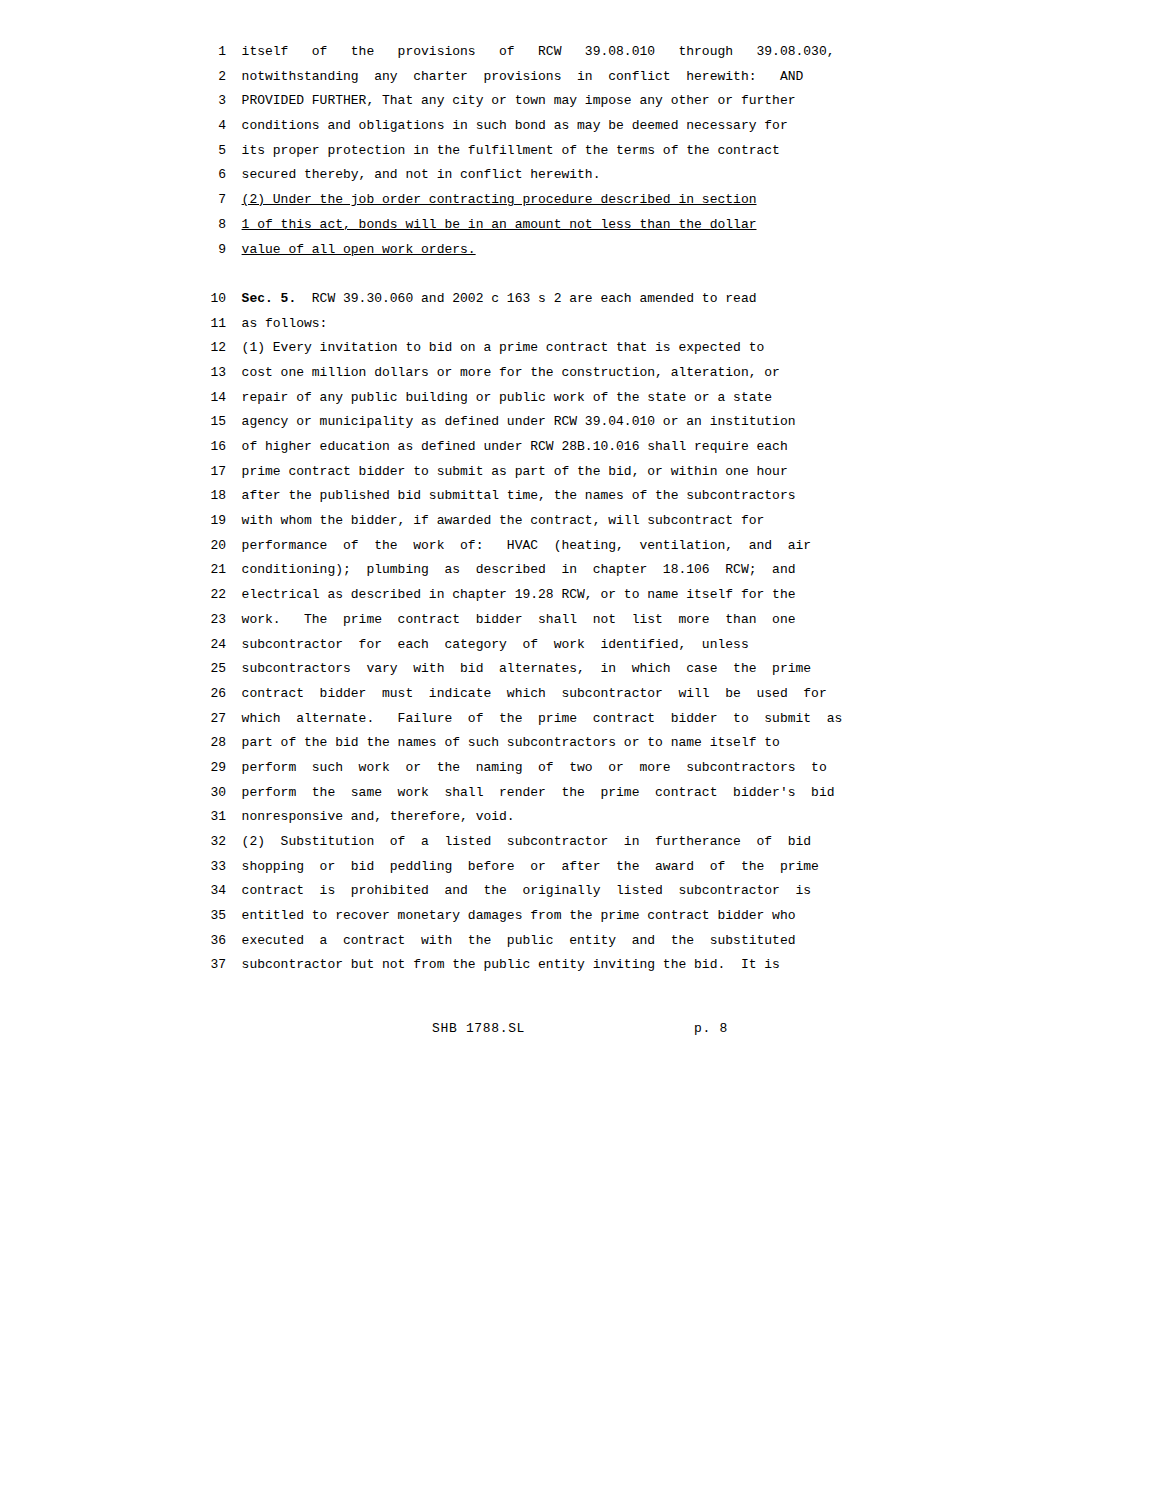itself of the provisions of RCW 39.08.010 through 39.08.030,
notwithstanding any charter provisions in conflict herewith: AND
PROVIDED FURTHER, That any city or town may impose any other or further
conditions and obligations in such bond as may be deemed necessary for
its proper protection in the fulfillment of the terms of the contract
secured thereby, and not in conflict herewith.
(2) Under the job order contracting procedure described in section
1 of this act, bonds will be in an amount not less than the dollar
value of all open work orders.
Sec. 5. RCW 39.30.060 and 2002 c 163 s 2 are each amended to read
as follows:
(1) Every invitation to bid on a prime contract that is expected to
cost one million dollars or more for the construction, alteration, or
repair of any public building or public work of the state or a state
agency or municipality as defined under RCW 39.04.010 or an institution
of higher education as defined under RCW 28B.10.016 shall require each
prime contract bidder to submit as part of the bid, or within one hour
after the published bid submittal time, the names of the subcontractors
with whom the bidder, if awarded the contract, will subcontract for
performance of the work of: HVAC (heating, ventilation, and air
conditioning); plumbing as described in chapter 18.106 RCW; and
electrical as described in chapter 19.28 RCW, or to name itself for the
work. The prime contract bidder shall not list more than one
subcontractor for each category of work identified, unless
subcontractors vary with bid alternates, in which case the prime
contract bidder must indicate which subcontractor will be used for
which alternate. Failure of the prime contract bidder to submit as
part of the bid the names of such subcontractors or to name itself to
perform such work or the naming of two or more subcontractors to
perform the same work shall render the prime contract bidder's bid
nonresponsive and, therefore, void.
(2) Substitution of a listed subcontractor in furtherance of bid
shopping or bid peddling before or after the award of the prime
contract is prohibited and the originally listed subcontractor is
entitled to recover monetary damages from the prime contract bidder who
executed a contract with the public entity and the substituted
subcontractor but not from the public entity inviting the bid. It is
SHB 1788.SL p. 8